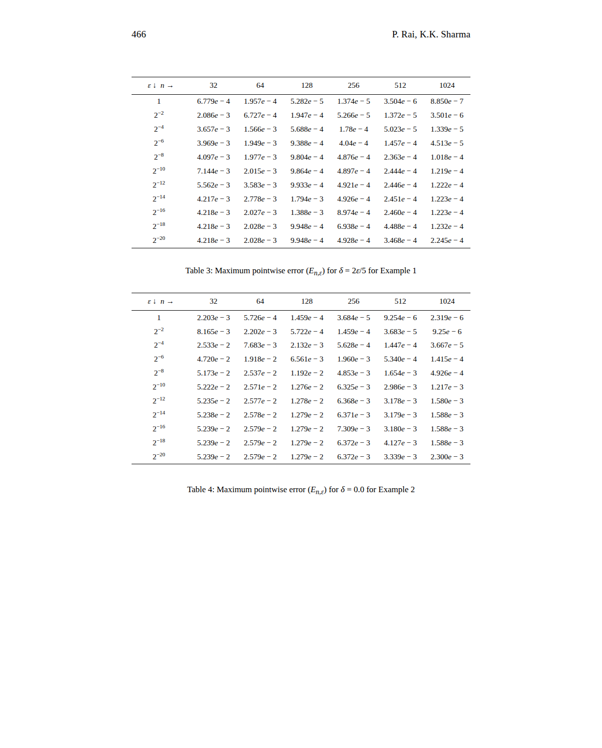466 P. Rai, K.K. Sharma
| ε ↓ n → | 32 | 64 | 128 | 256 | 512 | 1024 |
| --- | --- | --- | --- | --- | --- | --- |
| 1 | 6.779 e − 4 | 1.957 e − 4 | 5.282 e − 5 | 1.374 e − 5 | 3.504 e − 6 | 8.850 e − 7 |
| 2 −2 | 2.086 e − 3 | 6.727 e − 4 | 1.947 e − 4 | 5.266 e − 5 | 1.372 e − 5 | 3.501 e − 6 |
| 2 −4 | 3.657 e − 3 | 1.566 e − 3 | 5.688 e − 4 | 1.78 e − 4 | 5.023 e − 5 | 1.339 e − 5 |
| 2 −6 | 3.969 e − 3 | 1.949 e − 3 | 9.388 e − 4 | 4.04 e − 4 | 1.457 e − 4 | 4.513 e − 5 |
| 2 −8 | 4.097 e − 3 | 1.977 e − 3 | 9.804 e − 4 | 4.876 e − 4 | 2.363 e − 4 | 1.018 e − 4 |
| 2 −10 | 7.144 e − 3 | 2.015 e − 3 | 9.864 e − 4 | 4.897 e − 4 | 2.444 e − 4 | 1.219 e − 4 |
| 2 −12 | 5.562 e − 3 | 3.583 e − 3 | 9.933 e − 4 | 4.921 e − 4 | 2.446 e − 4 | 1.222 e − 4 |
| 2 −14 | 4.217 e − 3 | 2.778 e − 3 | 1.794 e − 3 | 4.926 e − 4 | 2.451 e − 4 | 1.223 e − 4 |
| 2 −16 | 4.218 e − 3 | 2.027 e − 3 | 1.388 e − 3 | 8.974 e − 4 | 2.460 e − 4 | 1.223 e − 4 |
| 2 −18 | 4.218 e − 3 | 2.028 e − 3 | 9.948 e − 4 | 6.938 e − 4 | 4.488 e − 4 | 1.232 e − 4 |
| 2 −20 | 4.218 e − 3 | 2.028 e − 3 | 9.948 e − 4 | 4.928 e − 4 | 3.468 e − 4 | 2.245 e − 4 |
Table 3: Maximum pointwise error (En,ε) for δ = 2ε/5 for Example 1
| ε ↓ n → | 32 | 64 | 128 | 256 | 512 | 1024 |
| --- | --- | --- | --- | --- | --- | --- |
| 1 | 2.203 e − 3 | 5.726 e − 4 | 1.459 e − 4 | 3.684 e − 5 | 9.254 e − 6 | 2.319 e − 6 |
| 2 −2 | 8.165 e − 3 | 2.202 e − 3 | 5.722 e − 4 | 1.459 e − 4 | 3.683 e − 5 | 9.25 e − 6 |
| 2 −4 | 2.533 e − 2 | 7.683 e − 3 | 2.132 e − 3 | 5.628 e − 4 | 1.447 e − 4 | 3.667 e − 5 |
| 2 −6 | 4.720 e − 2 | 1.918 e − 2 | 6.561 e − 3 | 1.960 e − 3 | 5.340 e − 4 | 1.415 e − 4 |
| 2 −8 | 5.173 e − 2 | 2.537 e − 2 | 1.192 e − 2 | 4.853 e − 3 | 1.654 e − 3 | 4.926 e − 4 |
| 2 −10 | 5.222 e − 2 | 2.571 e − 2 | 1.276 e − 2 | 6.325 e − 3 | 2.986 e − 3 | 1.217 e − 3 |
| 2 −12 | 5.235 e − 2 | 2.577 e − 2 | 1.278 e − 2 | 6.368 e − 3 | 3.178 e − 3 | 1.580 e − 3 |
| 2 −14 | 5.238 e − 2 | 2.578 e − 2 | 1.279 e − 2 | 6.371 e − 3 | 3.179 e − 3 | 1.588 e − 3 |
| 2 −16 | 5.239 e − 2 | 2.579 e − 2 | 1.279 e − 2 | 7.309 e − 3 | 3.180 e − 3 | 1.588 e − 3 |
| 2 −18 | 5.239 e − 2 | 2.579 e − 2 | 1.279 e − 2 | 6.372 e − 3 | 4.127 e − 3 | 1.588 e − 3 |
| 2 −20 | 5.239 e − 2 | 2.579 e − 2 | 1.279 e − 2 | 6.372 e − 3 | 3.339 e − 3 | 2.300 e − 3 |
Table 4: Maximum pointwise error (En,ε) for δ = 0.0 for Example 2